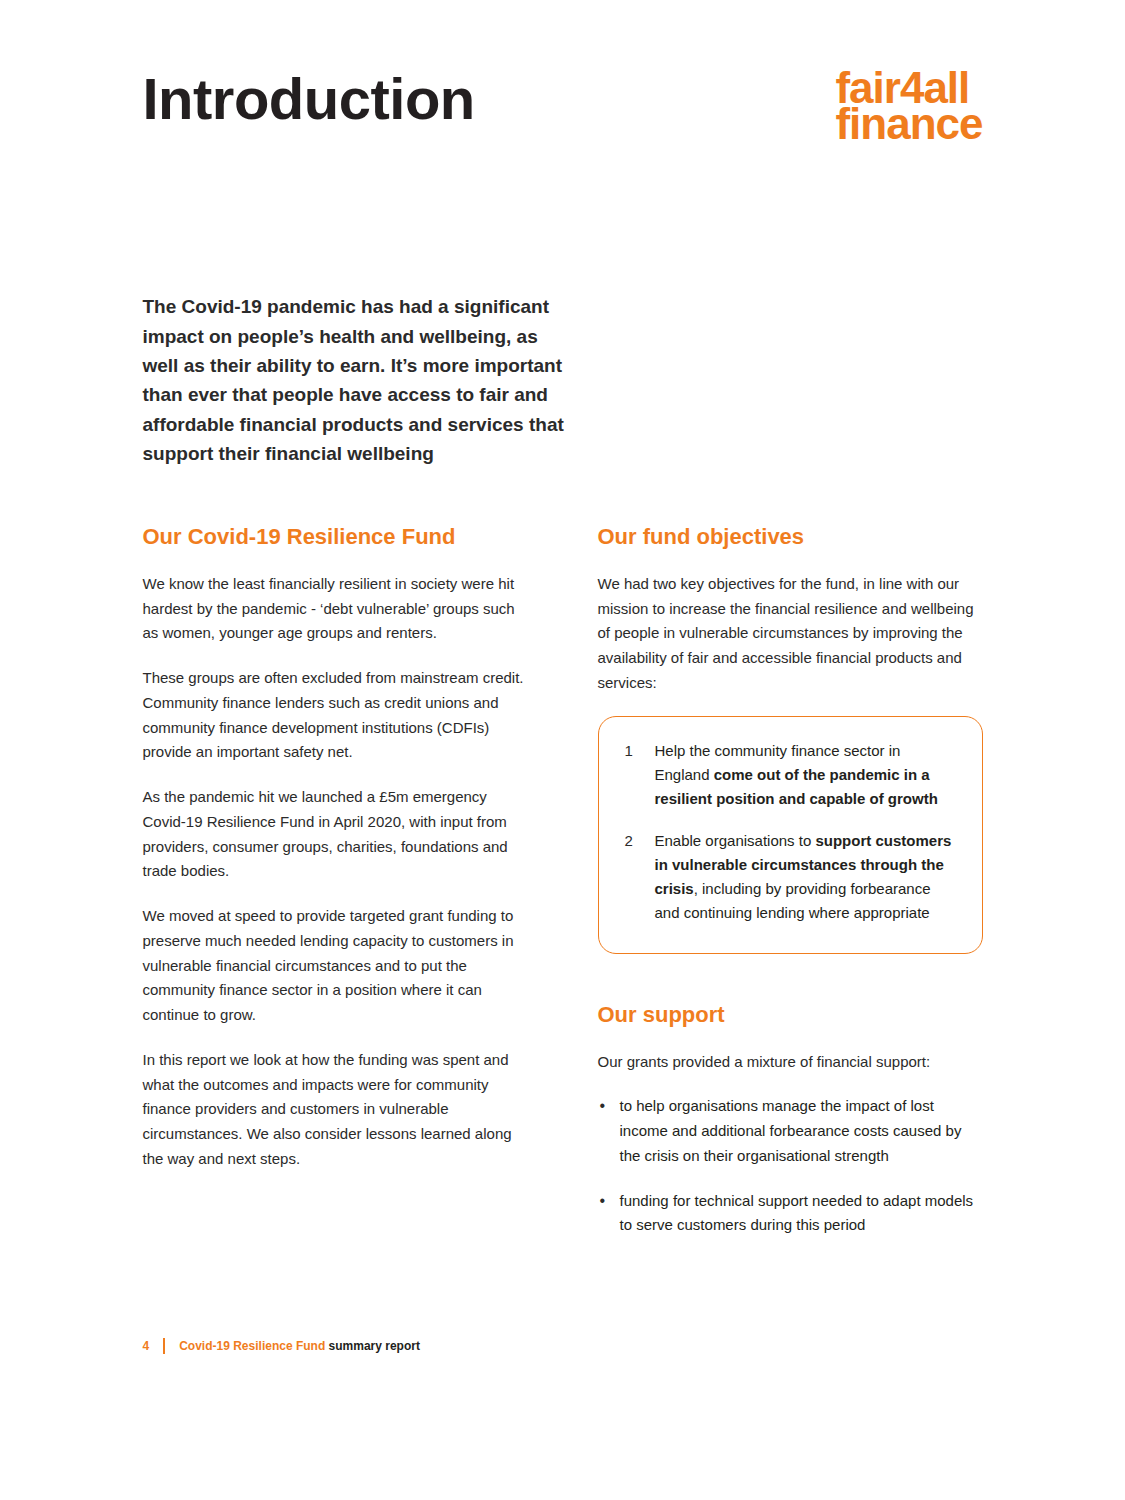Introduction
fair4all finance
The Covid-19 pandemic has had a significant impact on people’s health and wellbeing, as well as their ability to earn. It’s more important than ever that people have access to fair and affordable financial products and services that support their financial wellbeing
Our Covid-19 Resilience Fund
We know the least financially resilient in society were hit hardest by the pandemic - ‘debt vulnerable’ groups such as women, younger age groups and renters.
These groups are often excluded from mainstream credit. Community finance lenders such as credit unions and community finance development institutions (CDFIs) provide an important safety net.
As the pandemic hit we launched a £5m emergency Covid-19 Resilience Fund in April 2020, with input from providers, consumer groups, charities, foundations and trade bodies.
We moved at speed to provide targeted grant funding to preserve much needed lending capacity to customers in vulnerable financial circumstances and to put the community finance sector in a position where it can continue to grow.
In this report we look at how the funding was spent and what the outcomes and impacts were for community finance providers and customers in vulnerable circumstances. We also consider lessons learned along the way and next steps.
Our fund objectives
We had two key objectives for the fund, in line with our mission to increase the financial resilience and wellbeing of people in vulnerable circumstances by improving the availability of fair and accessible financial products and services:
Help the community finance sector in England come out of the pandemic in a resilient position and capable of growth
Enable organisations to support customers in vulnerable circumstances through the crisis, including by providing forbearance and continuing lending where appropriate
Our support
Our grants provided a mixture of financial support:
to help organisations manage the impact of lost income and additional forbearance costs caused by the crisis on their organisational strength
funding for technical support needed to adapt models to serve customers during this period
4 Covid-19 Resilience Fund summary report